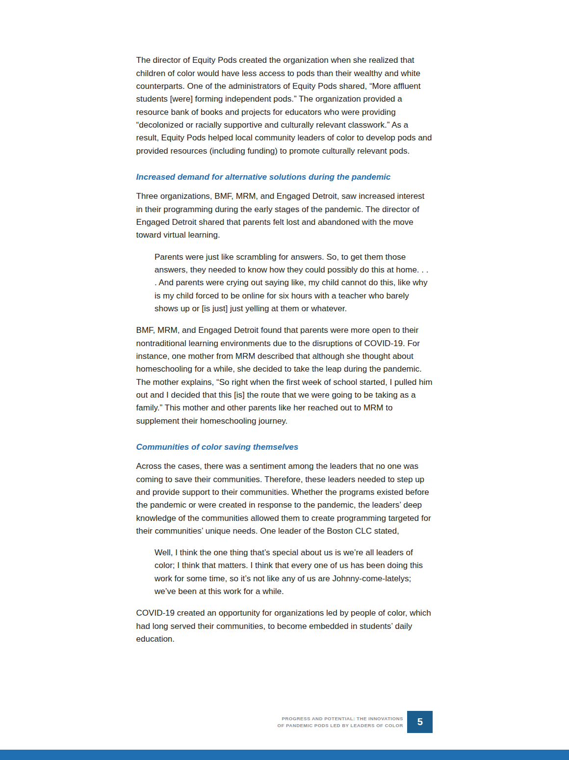The director of Equity Pods created the organization when she realized that children of color would have less access to pods than their wealthy and white counterparts. One of the administrators of Equity Pods shared, “More affluent students [were] forming independent pods.” The organization provided a resource bank of books and projects for educators who were providing “decolonized or racially supportive and culturally relevant classwork.” As a result, Equity Pods helped local community leaders of color to develop pods and provided resources (including funding) to promote culturally relevant pods.
Increased demand for alternative solutions during the pandemic
Three organizations, BMF, MRM, and Engaged Detroit, saw increased interest in their programming during the early stages of the pandemic. The director of Engaged Detroit shared that parents felt lost and abandoned with the move toward virtual learning.
Parents were just like scrambling for answers. So, to get them those answers, they needed to know how they could possibly do this at home. . . . And parents were crying out saying like, my child cannot do this, like why is my child forced to be online for six hours with a teacher who barely shows up or [is just] just yelling at them or whatever.
BMF, MRM, and Engaged Detroit found that parents were more open to their nontraditional learning environments due to the disruptions of COVID-19. For instance, one mother from MRM described that although she thought about homeschooling for a while, she decided to take the leap during the pandemic. The mother explains, “So right when the first week of school started, I pulled him out and I decided that this [is] the route that we were going to be taking as a family.” This mother and other parents like her reached out to MRM to supplement their homeschooling journey.
Communities of color saving themselves
Across the cases, there was a sentiment among the leaders that no one was coming to save their communities. Therefore, these leaders needed to step up and provide support to their communities. Whether the programs existed before the pandemic or were created in response to the pandemic, the leaders’ deep knowledge of the communities allowed them to create programming targeted for their communities’ unique needs. One leader of the Boston CLC stated,
Well, I think the one thing that’s special about us is we’re all leaders of color; I think that matters. I think that every one of us has been doing this work for some time, so it’s not like any of us are Johnny-come-latelys; we’ve been at this work for a while.
COVID-19 created an opportunity for organizations led by people of color, which had long served their communities, to become embedded in students’ daily education.
Progress and Potential: The Innovations
of Pandemic Pods Led by Leaders of Color
5